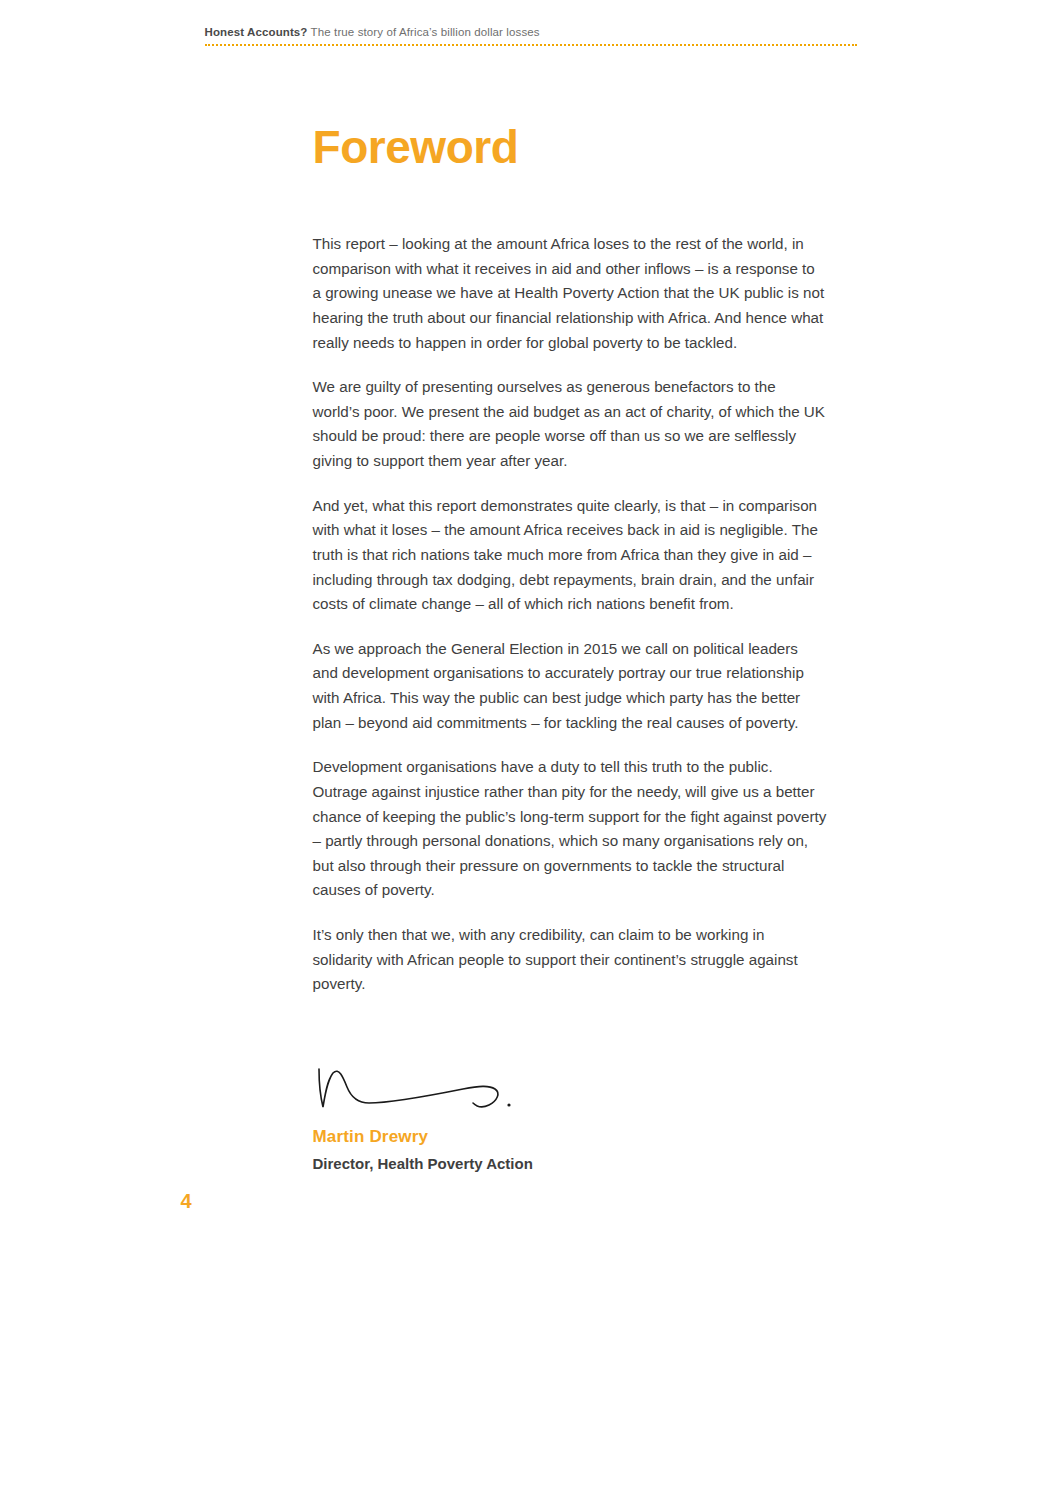Honest Accounts? The true story of Africa’s billion dollar losses
Foreword
This report – looking at the amount Africa loses to the rest of the world, in comparison with what it receives in aid and other inflows – is a response to a growing unease we have at Health Poverty Action that the UK public is not hearing the truth about our financial relationship with Africa. And hence what really needs to happen in order for global poverty to be tackled.
We are guilty of presenting ourselves as generous benefactors to the world’s poor. We present the aid budget as an act of charity, of which the UK should be proud: there are people worse off than us so we are selflessly giving to support them year after year.
And yet, what this report demonstrates quite clearly, is that – in comparison with what it loses – the amount Africa receives back in aid is negligible. The truth is that rich nations take much more from Africa than they give in aid – including through tax dodging, debt repayments, brain drain, and the unfair costs of climate change – all of which rich nations benefit from.
As we approach the General Election in 2015 we call on political leaders and development organisations to accurately portray our true relationship with Africa. This way the public can best judge which party has the better plan – beyond aid commitments – for tackling the real causes of poverty.
Development organisations have a duty to tell this truth to the public. Outrage against injustice rather than pity for the needy, will give us a better chance of keeping the public’s long-term support for the fight against poverty – partly through personal donations, which so many organisations rely on, but also through their pressure on governments to tackle the structural causes of poverty.
It’s only then that we, with any credibility, can claim to be working in solidarity with African people to support their continent’s struggle against poverty.
Martin Drewry
Director, Health Poverty Action
4